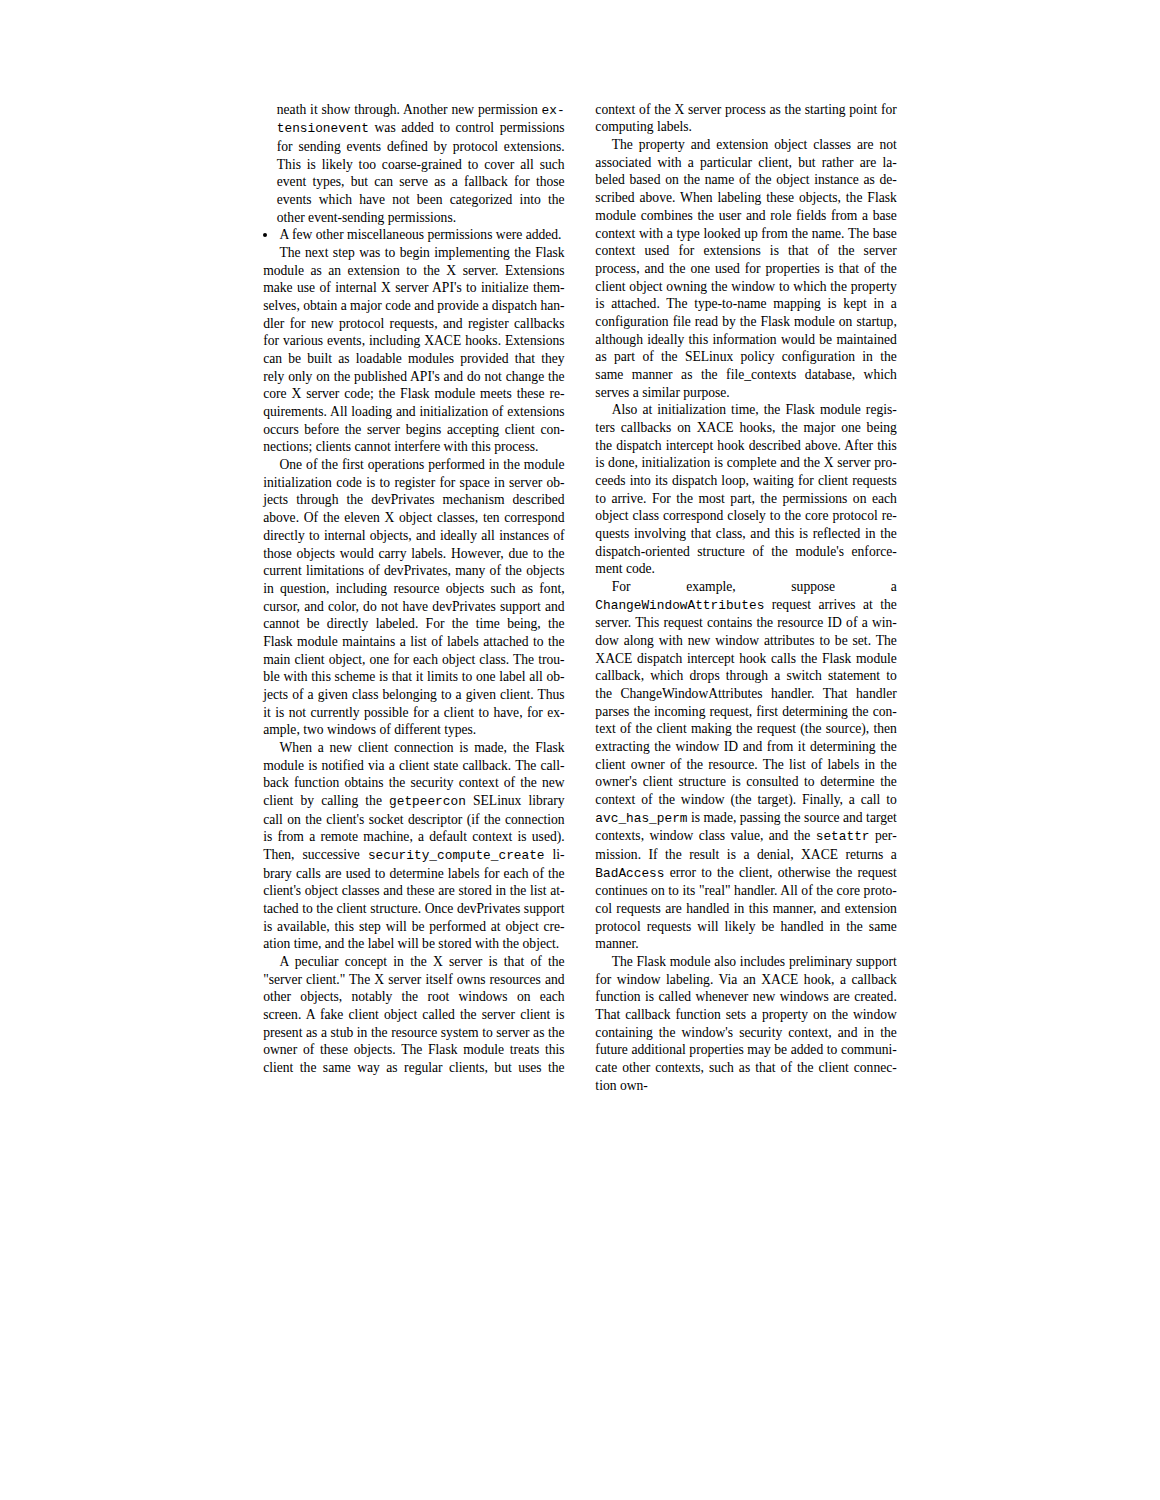neath it show through. Another new permission extensionevent was added to control permissions for sending events defined by protocol extensions. This is likely too coarse-grained to cover all such event types, but can serve as a fallback for those events which have not been categorized into the other event-sending permissions.
A few other miscellaneous permissions were added.
The next step was to begin implementing the Flask module as an extension to the X server. Extensions make use of internal X server API's to initialize themselves, obtain a major code and provide a dispatch handler for new protocol requests, and register callbacks for various events, including XACE hooks. Extensions can be built as loadable modules provided that they rely only on the published API's and do not change the core X server code; the Flask module meets these requirements. All loading and initialization of extensions occurs before the server begins accepting client connections; clients cannot interfere with this process.
One of the first operations performed in the module initialization code is to register for space in server objects through the devPrivates mechanism described above. Of the eleven X object classes, ten correspond directly to internal objects, and ideally all instances of those objects would carry labels. However, due to the current limitations of devPrivates, many of the objects in question, including resource objects such as font, cursor, and color, do not have devPrivates support and cannot be directly labeled. For the time being, the Flask module maintains a list of labels attached to the main client object, one for each object class. The trouble with this scheme is that it limits to one label all objects of a given class belonging to a given client. Thus it is not currently possible for a client to have, for example, two windows of different types.
When a new client connection is made, the Flask module is notified via a client state callback. The callback function obtains the security context of the new client by calling the getpeercon SELinux library call on the client's socket descriptor (if the connection is from a remote machine, a default context is used). Then, successive security_compute_create library calls are used to determine labels for each of the client's object classes and these are stored in the list attached to the client structure. Once devPrivates support is available, this step will be performed at object creation time, and the label will be stored with the object.
A peculiar concept in the X server is that of the "server client." The X server itself owns resources and other objects, notably the root windows on each screen. A fake client object called the server client is present as a stub in the resource system to server as the owner of these objects. The Flask module treats this client the same way as regular clients, but uses the context of the X server process as the starting point for computing labels.
The property and extension object classes are not associated with a particular client, but rather are labeled based on the name of the object instance as described above. When labeling these objects, the Flask module combines the user and role fields from a base context with a type looked up from the name. The base context used for extensions is that of the server process, and the one used for properties is that of the client object owning the window to which the property is attached. The type-to-name mapping is kept in a configuration file read by the Flask module on startup, although ideally this information would be maintained as part of the SELinux policy configuration in the same manner as the file_contexts database, which serves a similar purpose.
Also at initialization time, the Flask module registers callbacks on XACE hooks, the major one being the dispatch intercept hook described above. After this is done, initialization is complete and the X server proceeds into its dispatch loop, waiting for client requests to arrive. For the most part, the permissions on each object class correspond closely to the core protocol requests involving that class, and this is reflected in the dispatch-oriented structure of the module's enforcement code.
For example, suppose a ChangeWindowAttributes request arrives at the server. This request contains the resource ID of a window along with new window attributes to be set. The XACE dispatch intercept hook calls the Flask module callback, which drops through a switch statement to the ChangeWindowAttributes handler. That handler parses the incoming request, first determining the context of the client making the request (the source), then extracting the window ID and from it determining the client owner of the resource. The list of labels in the owner's client structure is consulted to determine the context of the window (the target). Finally, a call to avc_has_perm is made, passing the source and target contexts, window class value, and the setattr permission. If the result is a denial, XACE returns a BadAccess error to the client, otherwise the request continues on to its "real" handler. All of the core protocol requests are handled in this manner, and extension protocol requests will likely be handled in the same manner.
The Flask module also includes preliminary support for window labeling. Via an XACE hook, a callback function is called whenever new windows are created. That callback function sets a property on the window containing the window's security context, and in the future additional properties may be added to communicate other contexts, such as that of the client connection own-